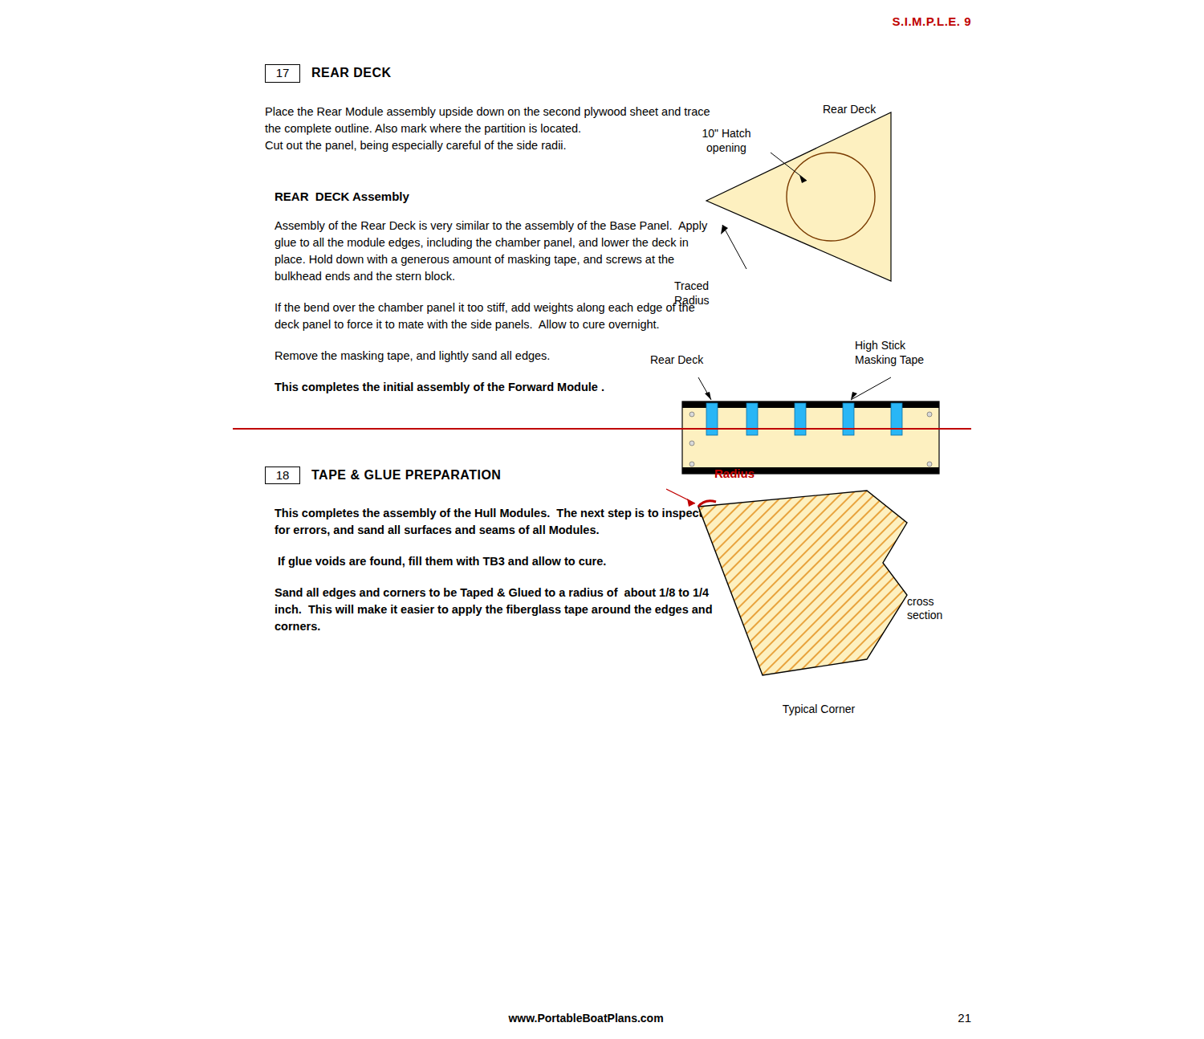S.I.M.P.L.E. 9
17 REAR DECK
Place the Rear Module assembly upside down on the second plywood sheet and trace the complete outline. Also mark where the partition is located.
Cut out the panel, being especially careful of the side radii.
REAR DECK Assembly
Assembly of the Rear Deck is very similar to the assembly of the Base Panel. Apply glue to all the module edges, including the chamber panel, and lower the deck in place. Hold down with a generous amount of masking tape, and screws at the bulkhead ends and the stern block.
If the bend over the chamber panel it too stiff, add weights along each edge of the deck panel to force it to mate with the side panels. Allow to cure overnight.
Remove the masking tape, and lightly sand all edges.
This completes the initial assembly of the Forward Module .
Rear Deck
10" Hatch
opening
Traced
Radius
Rear Deck
High Stick
Masking Tape
18 TAPE & GLUE PREPARATION
This completes the assembly of the Hull Modules. The next step is to inspect for errors, and sand all surfaces and seams of all Modules.
If glue voids are found, fill them with TB3 and allow to cure.
Sand all edges and corners to be Taped & Glued to a radius of about 1/8 to 1/4 inch. This will make it easier to apply the fiberglass tape around the edges and corners.
Radius
cross
section
Typical Corner
www.PortableBoatPlans.com 21